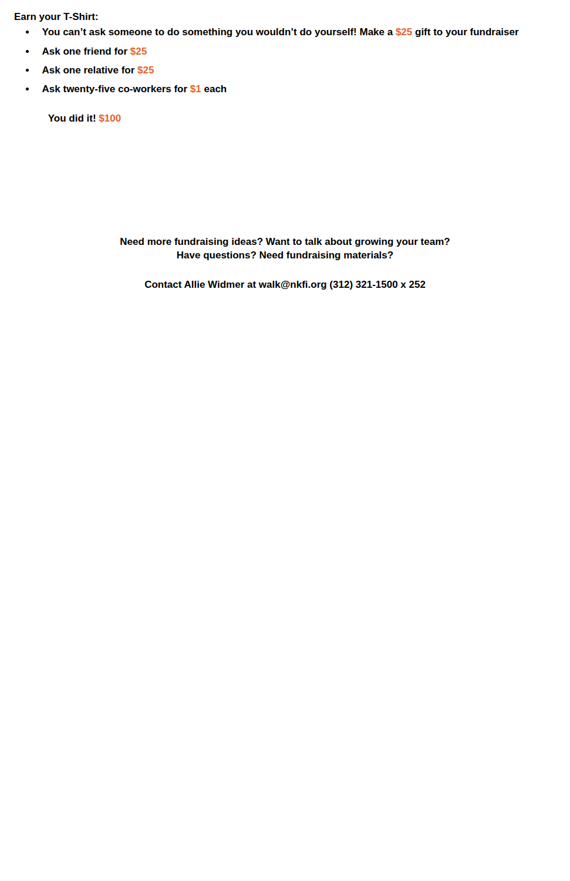Earn your T-Shirt:
You can’t ask someone to do something you wouldn’t do yourself! Make a $25 gift to your fundraiser
Ask one friend for $25
Ask one relative for $25
Ask twenty-five co-workers for $1 each
You did it! $100
Need more fundraising ideas? Want to talk about growing your team?
Have questions? Need fundraising materials?
Contact Allie Widmer at walk@nkfi.org (312) 321-1500 x 252